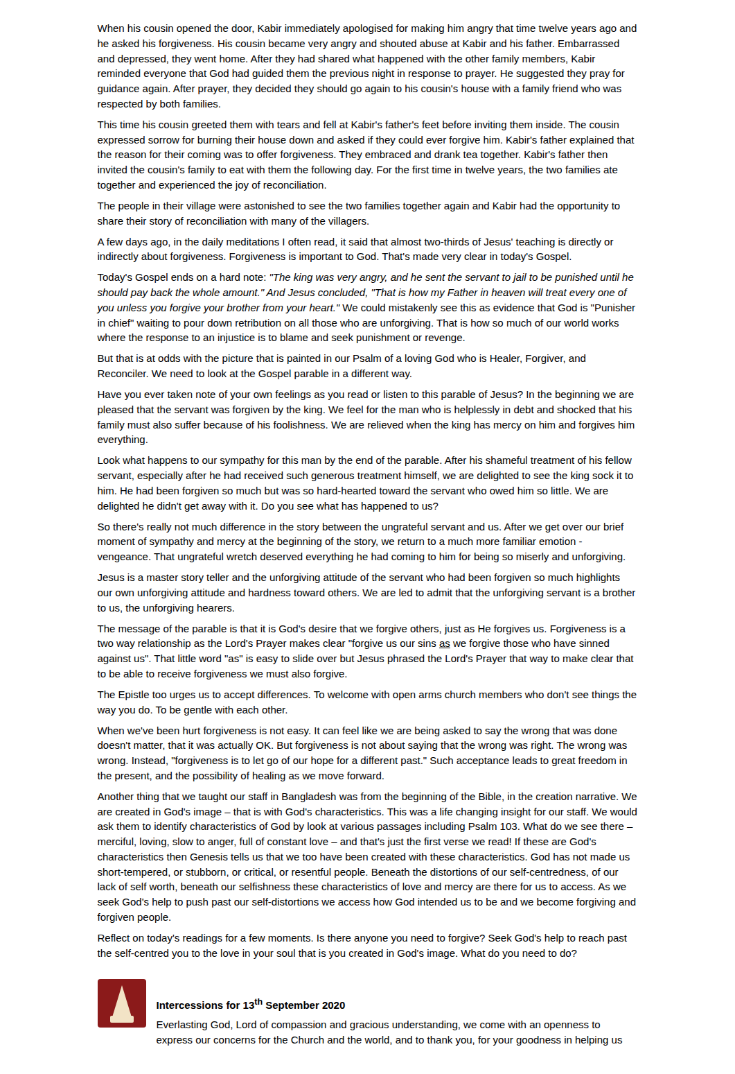When his cousin opened the door, Kabir immediately apologised for making him angry that time twelve years ago and he asked his forgiveness. His cousin became very angry and shouted abuse at Kabir and his father. Embarrassed and depressed, they went home. After they had shared what happened with the other family members, Kabir reminded everyone that God had guided them the previous night in response to prayer. He suggested they pray for guidance again. After prayer, they decided they should go again to his cousin's house with a family friend who was respected by both families.
This time his cousin greeted them with tears and fell at Kabir's father's feet before inviting them inside. The cousin expressed sorrow for burning their house down and asked if they could ever forgive him. Kabir's father explained that the reason for their coming was to offer forgiveness. They embraced and drank tea together. Kabir's father then invited the cousin's family to eat with them the following day. For the first time in twelve years, the two families ate together and experienced the joy of reconciliation.
The people in their village were astonished to see the two families together again and Kabir had the opportunity to share their story of reconciliation with many of the villagers.
A few days ago, in the daily meditations I often read, it said that almost two-thirds of Jesus' teaching is directly or indirectly about forgiveness. Forgiveness is important to God. That's made very clear in today's Gospel.
Today's Gospel ends on a hard note: "The king was very angry, and he sent the servant to jail to be punished until he should pay back the whole amount." And Jesus concluded, "That is how my Father in heaven will treat every one of you unless you forgive your brother from your heart." We could mistakenly see this as evidence that God is "Punisher in chief" waiting to pour down retribution on all those who are unforgiving. That is how so much of our world works where the response to an injustice is to blame and seek punishment or revenge.
But that is at odds with the picture that is painted in our Psalm of a loving God who is Healer, Forgiver, and Reconciler. We need to look at the Gospel parable in a different way.
Have you ever taken note of your own feelings as you read or listen to this parable of Jesus? In the beginning we are pleased that the servant was forgiven by the king. We feel for the man who is helplessly in debt and shocked that his family must also suffer because of his foolishness. We are relieved when the king has mercy on him and forgives him everything.
Look what happens to our sympathy for this man by the end of the parable. After his shameful treatment of his fellow servant, especially after he had received such generous treatment himself, we are delighted to see the king sock it to him. He had been forgiven so much but was so hard-hearted toward the servant who owed him so little. We are delighted he didn't get away with it. Do you see what has happened to us?
So there's really not much difference in the story between the ungrateful servant and us. After we get over our brief moment of sympathy and mercy at the beginning of the story, we return to a much more familiar emotion - vengeance. That ungrateful wretch deserved everything he had coming to him for being so miserly and unforgiving.
Jesus is a master story teller and the unforgiving attitude of the servant who had been forgiven so much highlights our own unforgiving attitude and hardness toward others. We are led to admit that the unforgiving servant is a brother to us, the unforgiving hearers.
The message of the parable is that it is God's desire that we forgive others, just as He forgives us. Forgiveness is a two way relationship as the Lord's Prayer makes clear "forgive us our sins as we forgive those who have sinned against us". That little word "as" is easy to slide over but Jesus phrased the Lord's Prayer that way to make clear that to be able to receive forgiveness we must also forgive.
The Epistle too urges us to accept differences. To welcome with open arms church members who don't see things the way you do. To be gentle with each other.
When we've been hurt forgiveness is not easy. It can feel like we are being asked to say the wrong that was done doesn't matter, that it was actually OK. But forgiveness is not about saying that the wrong was right. The wrong was wrong. Instead, "forgiveness is to let go of our hope for a different past." Such acceptance leads to great freedom in the present, and the possibility of healing as we move forward.
Another thing that we taught our staff in Bangladesh was from the beginning of the Bible, in the creation narrative. We are created in God's image – that is with God's characteristics. This was a life changing insight for our staff. We would ask them to identify characteristics of God by look at various passages including Psalm 103. What do we see there – merciful, loving, slow to anger, full of constant love – and that's just the first verse we read! If these are God's characteristics then Genesis tells us that we too have been created with these characteristics. God has not made us short-tempered, or stubborn, or critical, or resentful people. Beneath the distortions of our self-centredness, of our lack of self worth, beneath our selfishness these characteristics of love and mercy are there for us to access. As we seek God's help to push past our self-distortions we access how God intended us to be and we become forgiving and forgiven people.
Reflect on today's readings for a few moments. Is there anyone you need to forgive? Seek God's help to reach past the self-centred you to the love in your soul that is you created in God's image. What do you need to do?
Intercessions for 13th September 2020
Everlasting God, Lord of compassion and gracious understanding, we come with an openness to express our concerns for the Church and the world, and to thank you, for your goodness in helping us